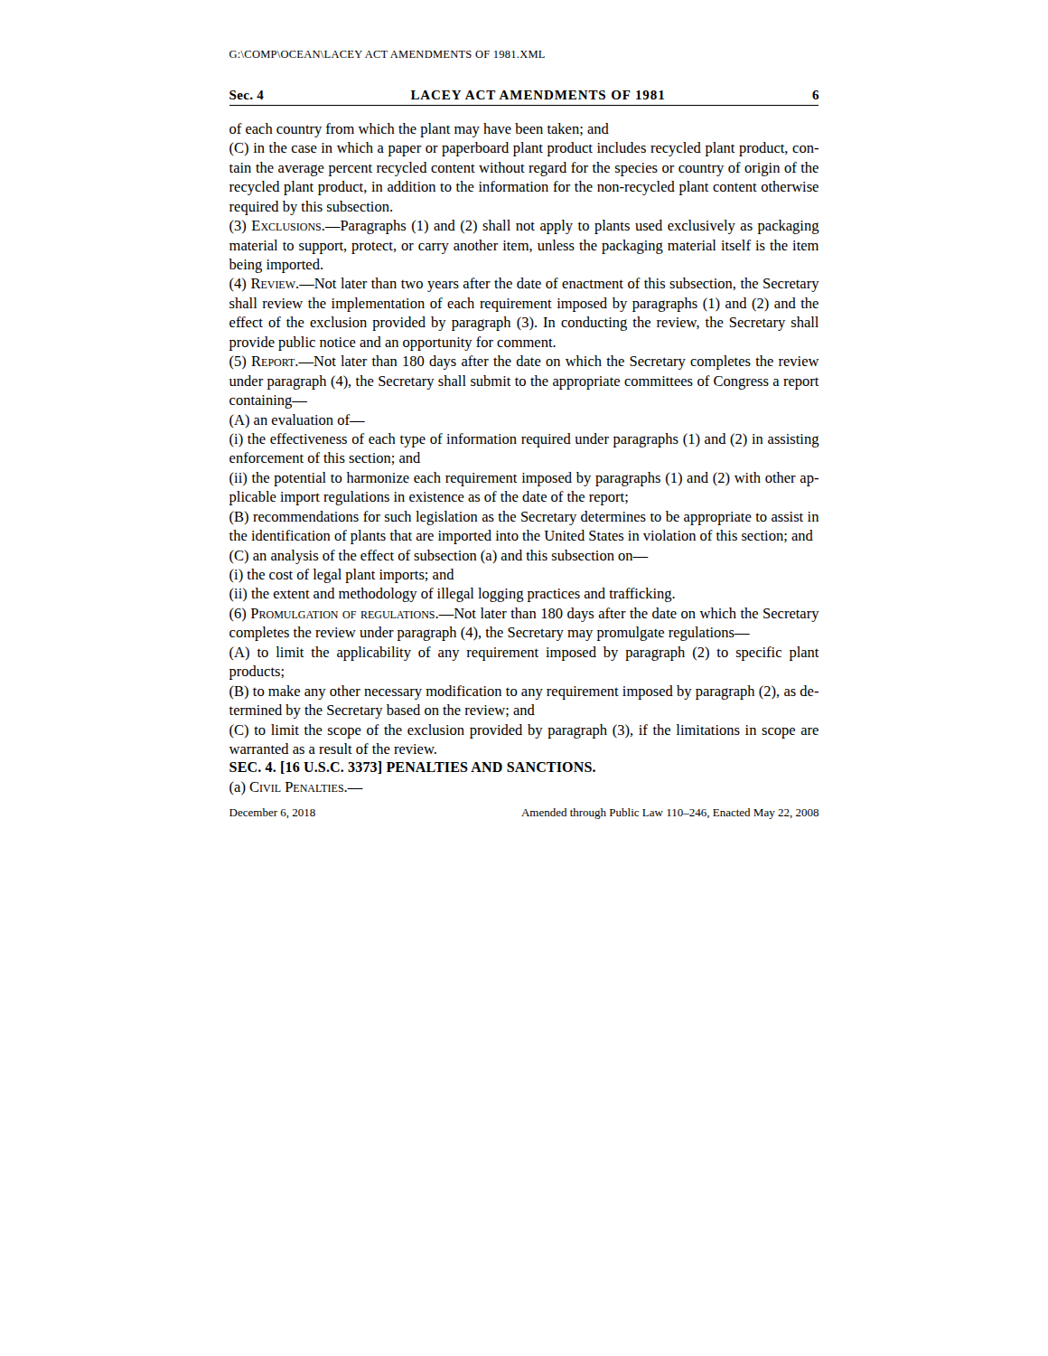G:\COMP\OCEAN\LACEY ACT AMENDMENTS OF 1981.XML
Sec. 4
LACEY ACT AMENDMENTS OF 1981
6
of each country from which the plant may have been taken; and
(C) in the case in which a paper or paperboard plant product includes recycled plant product, contain the average percent recycled content without regard for the species or country of origin of the recycled plant product, in addition to the information for the non-recycled plant content otherwise required by this subsection.
(3) Exclusions.—Paragraphs (1) and (2) shall not apply to plants used exclusively as packaging material to support, protect, or carry another item, unless the packaging material itself is the item being imported.
(4) Review.—Not later than two years after the date of enactment of this subsection, the Secretary shall review the implementation of each requirement imposed by paragraphs (1) and (2) and the effect of the exclusion provided by paragraph (3). In conducting the review, the Secretary shall provide public notice and an opportunity for comment.
(5) Report.—Not later than 180 days after the date on which the Secretary completes the review under paragraph (4), the Secretary shall submit to the appropriate committees of Congress a report containing—
(A) an evaluation of—
(i) the effectiveness of each type of information required under paragraphs (1) and (2) in assisting enforcement of this section; and
(ii) the potential to harmonize each requirement imposed by paragraphs (1) and (2) with other applicable import regulations in existence as of the date of the report;
(B) recommendations for such legislation as the Secretary determines to be appropriate to assist in the identification of plants that are imported into the United States in violation of this section; and
(C) an analysis of the effect of subsection (a) and this subsection on—
(i) the cost of legal plant imports; and
(ii) the extent and methodology of illegal logging practices and trafficking.
(6) Promulgation of regulations.—Not later than 180 days after the date on which the Secretary completes the review under paragraph (4), the Secretary may promulgate regulations—
(A) to limit the applicability of any requirement imposed by paragraph (2) to specific plant products;
(B) to make any other necessary modification to any requirement imposed by paragraph (2), as determined by the Secretary based on the review; and
(C) to limit the scope of the exclusion provided by paragraph (3), if the limitations in scope are warranted as a result of the review.
SEC. 4. [16 U.S.C. 3373] PENALTIES AND SANCTIONS.
(a) Civil Penalties.—
December 6, 2018
Amended through Public Law 110–246, Enacted May 22, 2008